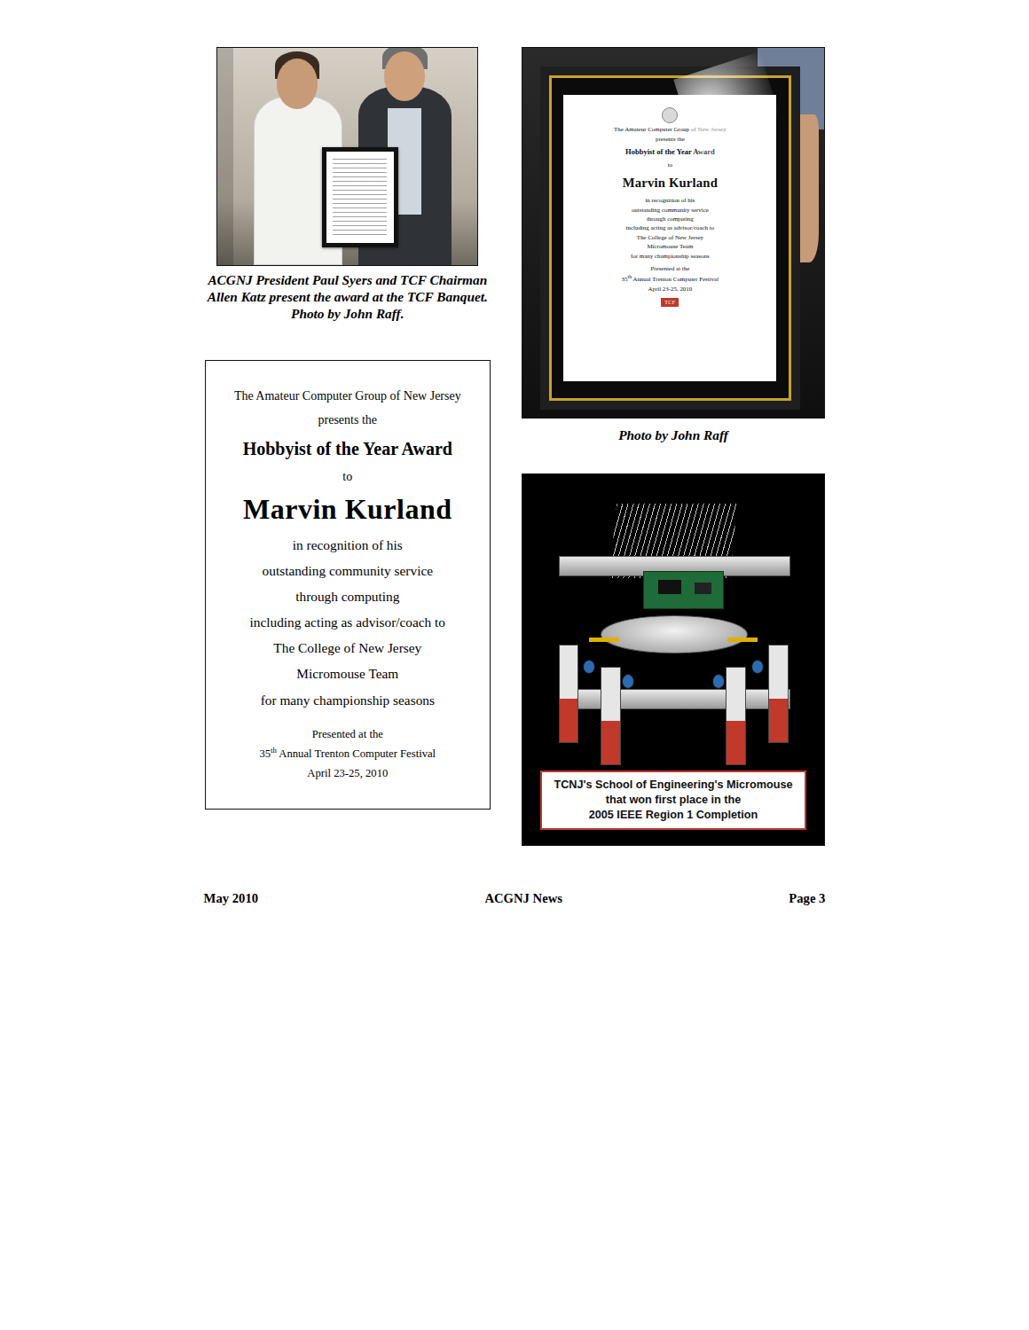ACGNJ President Paul Syers and TCF Chairman
Allen Katz present the award at the TCF Banquet.
Photo by John Raff.
The Amateur Computer Group of New Jersey
presents the
Hobbyist of the Year Award
to
Marvin Kurland
in recognition of his
outstanding community service
through computing
including acting as advisor/coach to
The College of New Jersey
Micromouse Team
for many championship seasons
Presented at the
35th Annual Trenton Computer Festival
April 23-25, 2010
The Amateur Computer Group of New Jersey
presents the
Hobbyist of the Year Award
to
Marvin Kurland
in recognition of his
outstanding community service
through computing
including acting as advisor/coach to
The College of New Jersey
Micromouse Team
for many championship seasons
Presented at the
35th Annual Trenton Computer Festival
April 23-25, 2010
TCF
Photo by John Raff
TCNJ's School of Engineering's Micromouse
that won first place in the
2005 IEEE Region 1 Completion
May 2010
ACGNJ News
Page 3